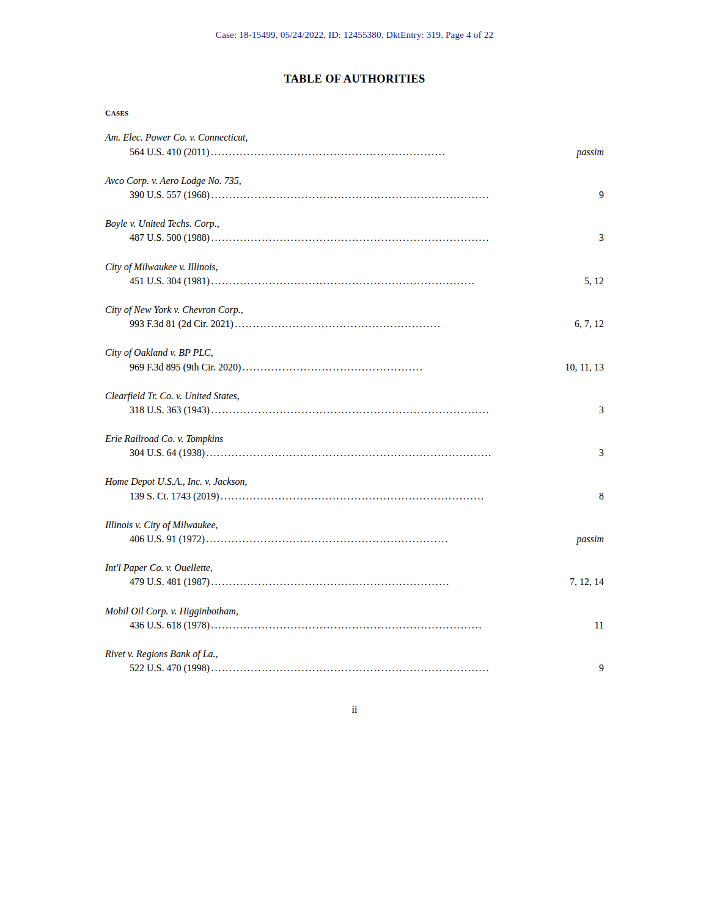Case: 18-15499, 05/24/2022, ID: 12455380, DktEntry: 319, Page 4 of 22
TABLE OF AUTHORITIES
Cases
Am. Elec. Power Co. v. Connecticut, 564 U.S. 410 (2011) ................................................................. passim
Avco Corp. v. Aero Lodge No. 735, 390 U.S. 557 (1968) ............................................................................. 9
Boyle v. United Techs. Corp., 487 U.S. 500 (1988) ............................................................................. 3
City of Milwaukee v. Illinois, 451 U.S. 304 (1981) ......................................................................... 5, 12
City of New York v. Chevron Corp., 993 F.3d 81 (2d Cir. 2021) ......................................................... 6, 7, 12
City of Oakland v. BP PLC, 969 F.3d 895 (9th Cir. 2020) .................................................. 10, 11, 13
Clearfield Tr. Co. v. United States, 318 U.S. 363 (1943) ............................................................................. 3
Erie Railroad Co. v. Tompkins 304 U.S. 64 (1938) ............................................................................... 3
Home Depot U.S.A., Inc. v. Jackson, 139 S. Ct. 1743 (2019) ......................................................................... 8
Illinois v. City of Milwaukee, 406 U.S. 91 (1972) ................................................................... passim
Int'l Paper Co. v. Ouellette, 479 U.S. 481 (1987) .................................................................. 7, 12, 14
Mobil Oil Corp. v. Higginbotham, 436 U.S. 618 (1978) ........................................................................... 11
Rivet v. Regions Bank of La., 522 U.S. 470 (1998) ............................................................................. 9
ii